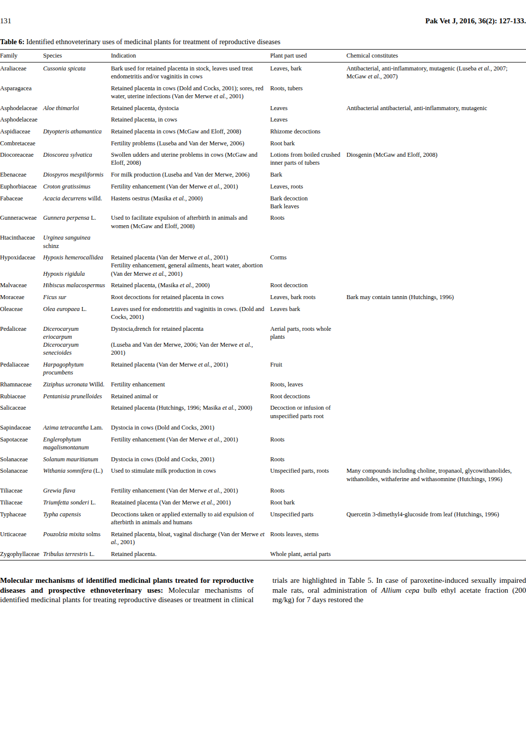131 Pak Vet J, 2016, 36(2): 127-133.
Table 6: Identified ethnoveterinary uses of medicinal plants for treatment of reproductive diseases
| Family | Species | Indication | Plant part used | Chemical constitutes |
| --- | --- | --- | --- | --- |
| Araliaceae | Cussonia spicata | Bark used for retained placenta in stock, leaves used treat endometritis and/or vaginitis in cows | Leaves, bark | Antibacterial, anti-inflammatory, mutagenic (Luseba et al. , 2007; McGaw et al. , 2007) |
| Asparagacea | | Retained placenta in cows (Dold and Cocks, 2001); sores, red water, uterine infections (Van der Merwe et al. , 2001) | Roots, tubers | |
| Asphodelaceae | Aloe thimarloi | Retained placenta, dystocia | Leaves | Antibacterial antibacterial, anti-inflammatory, mutagenic |
| Asphodelaceae | | Retained placenta, in cows | Leaves | |
| Aspidiaceae | Dtyopteris athamantica | Retained placenta in cows (McGaw and Eloff, 2008) | Rhizome decoctions | |
| Combretaceae | | Fertility problems (Luseba and Van der Merwe, 2006) | Root bark | |
| Diocoreaceae | Dioscorea sylvatica | Swollen udders and uterine problems in cows (McGaw and Eloff, 2008) | Lotions from boiled crushed inner parts of tubers | Diosgenin (McGaw and Eloff, 2008) |
| Ebenaceae | Diospyros mespiliformis | For milk production (Luseba and Van der Merwe, 2006) | Bark | |
| Euphorbiaceae | Croton gratissimus | Fertility enhancement (Van der Merwe et al. , 2001) | Leaves, roots | |
| Fabaceae | Acacia decurrens willd. | Hastens oestrus (Masika et al. , 2000) | Bark decoction Bark leaves | |
| Gunneracweae | Gunnera perpensa L. | Used to facilitate expulsion of afterbirth in animals and women (McGaw and Eloff, 2008) | Roots | |
| Htacinthaceae | Urginea sanguinea schinz | | | |
| Hypoxidaceae | Hypoxis hemerocallidea Hypoxis rigidula | Retained placenta (Van der Merwe et al. , 2001) Fertility enhancement, general ailments, heart water, abortion (Van der Merwe et al. , 2001) | Corms | |
| Malvaceae | Hibiscus malacospermus | Retained placenta, (Masika et al. , 2000) | Root decoction | |
| Moraceae | Ficus sur | Root decoctions for retained placenta in cows | Leaves, bark roots | Bark may contain tannin (Hutchings, 1996) |
| Oleaceae | Olea europaea L. | Leaves used for endometritis and vaginitis in cows. (Dold and Cocks, 2001) | Leaves bark | |
| Pedaliceae | Dicerocaryum eriocarpum Dicerocaryum senecioides | Dystocia,drench for retained placenta (Luseba and Van der Merwe, 2006; Van der Merwe et al. , 2001) | Aerial parts, roots whole plants | |
| Pedaliaceae | Harpagophytum procumbens | Retained placenta (Van der Merwe et al. , 2001) | Fruit | |
| Rhamnaceae | Ziziphus ucronata Willd. | Fertility enhancement | Roots, leaves | |
| Rubiaceae | Pentanisia prunelloides | Retained animal or | Root decoctions | |
| Salicaceae | | Retained placenta (Hutchings, 1996; Masika et al. , 2000) | Decoction or infusion of unspecified parts root | |
| Sapindaceae | Azima tetracantha Lam. | Dystocia in cows (Dold and Cocks, 2001) | | |
| Sapotaceae | Englerophytum magalismontanum | Fertility enhancement (Van der Merwe et al. , 2001) | Roots | |
| Solanaceae | Solanum mauritianum | Dystocia in cows (Dold and Cocks, 2001) | Roots | |
| Solanaceae | Withania somnifera (L.) | Used to stimulate milk production in cows | Unspecified parts, roots | Many compounds including choline, tropanaol, glycowithanolides, withanolides, withaferine and withasomnine (Hutchings, 1996) |
| Tiliaceae | Grewia flava | Fertility enhancement (Van der Merwe et al. , 2001) | Roots | |
| Tiliaceae | Triumfetta sonderi L. | Reatained placenta (Van der Merwe et al. , 2001) | Root bark | |
| Typhaceae | Typha capensis | Decoctions taken or applied externally to aid expulsion of afterbirth in animals and humans | Unspecified parts | Quercetin 3-dimethyl4-glucoside from leaf (Hutchings, 1996) |
| Urticaceae | Pouzolzia mixita solms | Retained placenta, bloat, vaginal discharge (Van der Merwe et al. , 2001) | Roots leaves, stems | |
| Zygophyllaceae | Tribulus terrestris L. | Retained placenta. | Whole plant, aerial parts | |
Molecular mechanisms of identified medicinal plants treated for reproductive diseases and prospective ethnoveterinary uses: Molecular mechanisms of identified medicinal plants for treating reproductive diseases or treatment in clinical trials are highlighted in Table 5. In case of paroxetine-induced sexually impaired male rats, oral administration of Allium cepa bulb ethyl acetate fraction (200 mg/kg) for 7 days restored the